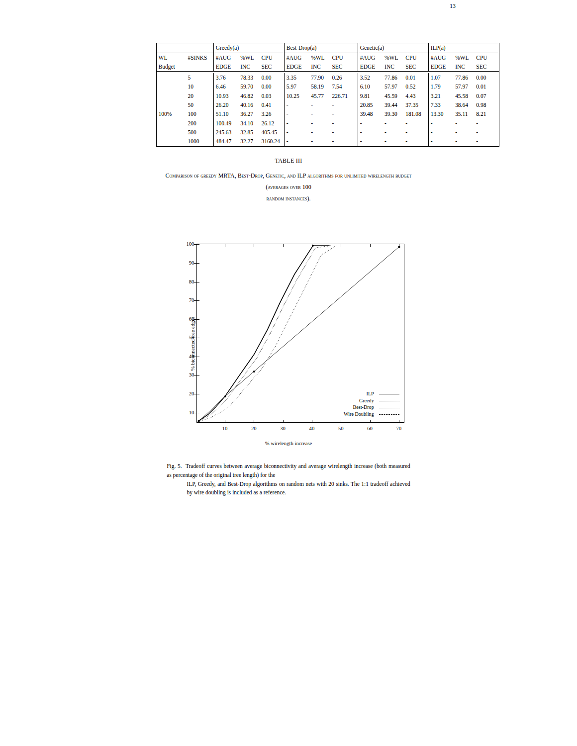13
| | | Greedy(a) | Best-Drop(a) | Genetic(a) | ILP(a) |
| WL | #SINKS | #AUG | %WL | CPU | #AUG | %WL | CPU | #AUG | %WL | CPU | #AUG | %WL | CPU |
| Budget | | EDGE | INC | SEC | EDGE | INC | SEC | EDGE | INC | SEC | EDGE | INC | SEC |
| | 5 | 3.76 | 78.33 | 0.00 | 3.35 | 77.90 | 0.26 | 3.52 | 77.86 | 0.01 | 1.07 | 77.86 | 0.00 |
| | 10 | 6.46 | 59.70 | 0.00 | 5.97 | 58.19 | 7.54 | 6.10 | 57.97 | 0.52 | 1.79 | 57.97 | 0.01 |
| | 20 | 10.93 | 46.82 | 0.03 | 10.25 | 45.77 | 226.71 | 9.81 | 45.59 | 4.43 | 3.21 | 45.58 | 0.07 |
| | 50 | 26.20 | 40.16 | 0.41 | - | - | - | 20.85 | 39.44 | 37.35 | 7.33 | 38.64 | 0.98 |
| 100% | 100 | 51.10 | 36.27 | 3.26 | - | - | - | 39.48 | 39.30 | 181.08 | 13.30 | 35.11 | 8.21 |
| | 200 | 100.49 | 34.10 | 26.12 | - | - | - | - | - | - | - | - | - |
| | 500 | 245.63 | 32.85 | 405.45 | - | - | - | - | - | - | - | - | - |
| | 1000 | 484.47 | 32.27 | 3160.24 | - | - | - | - | - | - | - | - | - |
TABLE III
Comparison of greedy MRTA, Best-Drop, Genetic, and ILP algorithms for unlimited wirelength budget (averages over 100
random instances).
% biconnected tree edges
% wirelength increase
100
90
80
70
60
50
40
30
20
10
10
20
30
40
50
60
70
| ILP | |
| Greedy | |
| Best-Drop | |
| Wire Doubling | |
Fig. 5. Tradeoff curves between average biconnectivity and average wirelength increase (both measured as percentage of the original tree length) for the ILP, Greedy, and Best-Drop algorithms on random nets with 20 sinks. The 1:1 tradeoff achieved by wire doubling is included as a reference.